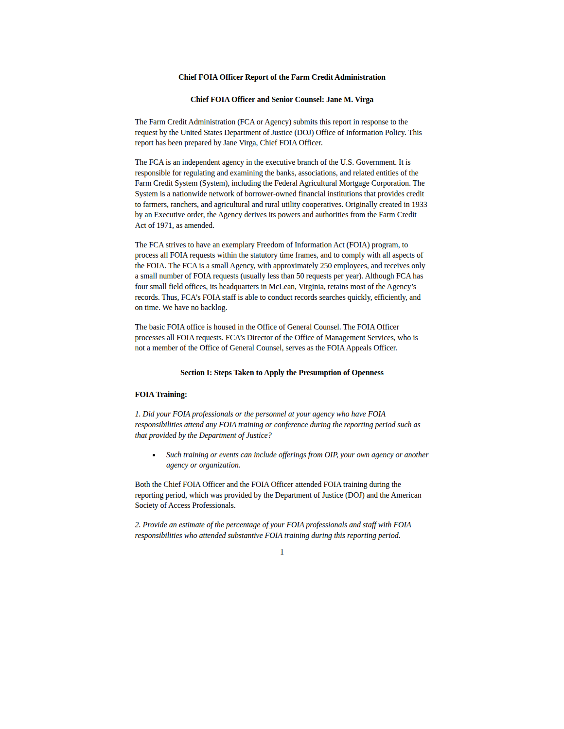Chief FOIA Officer Report of the Farm Credit Administration
Chief FOIA Officer and Senior Counsel: Jane M. Virga
The Farm Credit Administration (FCA or Agency) submits this report in response to the request by the United States Department of Justice (DOJ) Office of Information Policy. This report has been prepared by Jane Virga, Chief FOIA Officer.
The FCA is an independent agency in the executive branch of the U.S. Government. It is responsible for regulating and examining the banks, associations, and related entities of the Farm Credit System (System), including the Federal Agricultural Mortgage Corporation. The System is a nationwide network of borrower-owned financial institutions that provides credit to farmers, ranchers, and agricultural and rural utility cooperatives. Originally created in 1933 by an Executive order, the Agency derives its powers and authorities from the Farm Credit Act of 1971, as amended.
The FCA strives to have an exemplary Freedom of Information Act (FOIA) program, to process all FOIA requests within the statutory time frames, and to comply with all aspects of the FOIA. The FCA is a small Agency, with approximately 250 employees, and receives only a small number of FOIA requests (usually less than 50 requests per year). Although FCA has four small field offices, its headquarters in McLean, Virginia, retains most of the Agency’s records. Thus, FCA’s FOIA staff is able to conduct records searches quickly, efficiently, and on time. We have no backlog.
The basic FOIA office is housed in the Office of General Counsel. The FOIA Officer processes all FOIA requests. FCA’s Director of the Office of Management Services, who is not a member of the Office of General Counsel, serves as the FOIA Appeals Officer.
Section I: Steps Taken to Apply the Presumption of Openness
FOIA Training:
1. Did your FOIA professionals or the personnel at your agency who have FOIA responsibilities attend any FOIA training or conference during the reporting period such as that provided by the Department of Justice?
Such training or events can include offerings from OIP, your own agency or another agency or organization.
Both the Chief FOIA Officer and the FOIA Officer attended FOIA training during the reporting period, which was provided by the Department of Justice (DOJ) and the American Society of Access Professionals.
2. Provide an estimate of the percentage of your FOIA professionals and staff with FOIA responsibilities who attended substantive FOIA training during this reporting period.
1